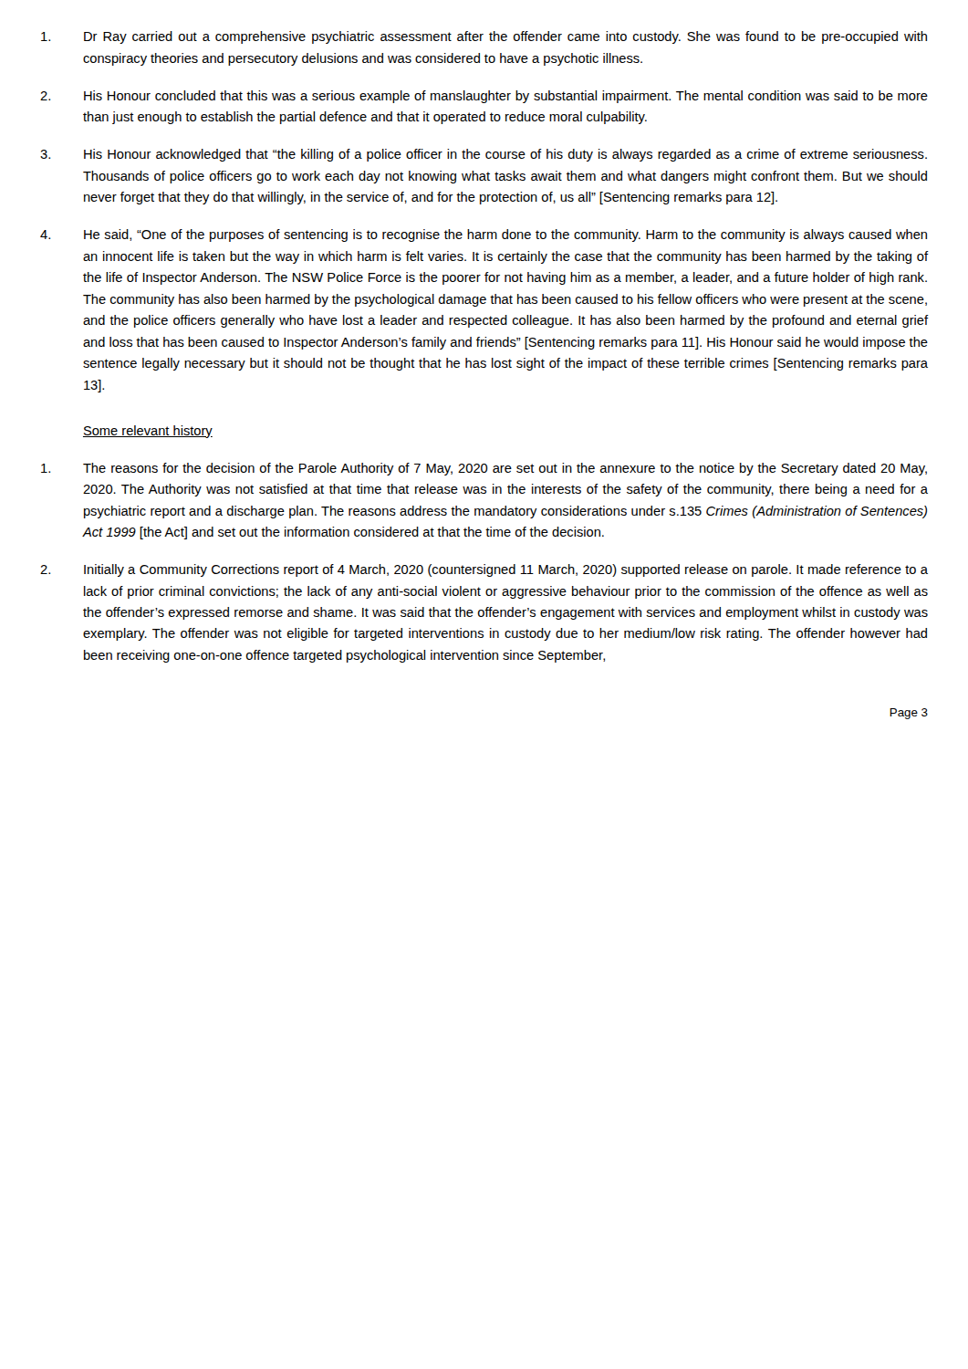Dr Ray carried out a comprehensive psychiatric assessment after the offender came into custody. She was found to be pre-occupied with conspiracy theories and persecutory delusions and was considered to have a psychotic illness.
His Honour concluded that this was a serious example of manslaughter by substantial impairment. The mental condition was said to be more than just enough to establish the partial defence and that it operated to reduce moral culpability.
His Honour acknowledged that “the killing of a police officer in the course of his duty is always regarded as a crime of extreme seriousness. Thousands of police officers go to work each day not knowing what tasks await them and what dangers might confront them. But we should never forget that they do that willingly, in the service of, and for the protection of, us all” [Sentencing remarks para 12].
He said, “One of the purposes of sentencing is to recognise the harm done to the community. Harm to the community is always caused when an innocent life is taken but the way in which harm is felt varies. It is certainly the case that the community has been harmed by the taking of the life of Inspector Anderson. The NSW Police Force is the poorer for not having him as a member, a leader, and a future holder of high rank. The community has also been harmed by the psychological damage that has been caused to his fellow officers who were present at the scene, and the police officers generally who have lost a leader and respected colleague. It has also been harmed by the profound and eternal grief and loss that has been caused to Inspector Anderson’s family and friends” [Sentencing remarks para 11]. His Honour said he would impose the sentence legally necessary but it should not be thought that he has lost sight of the impact of these terrible crimes [Sentencing remarks para 13].
Some relevant history
The reasons for the decision of the Parole Authority of 7 May, 2020 are set out in the annexure to the notice by the Secretary dated 20 May, 2020. The Authority was not satisfied at that time that release was in the interests of the safety of the community, there being a need for a psychiatric report and a discharge plan. The reasons address the mandatory considerations under s.135 Crimes (Administration of Sentences) Act 1999 [the Act] and set out the information considered at that the time of the decision.
Initially a Community Corrections report of 4 March, 2020 (countersigned 11 March, 2020) supported release on parole. It made reference to a lack of prior criminal convictions; the lack of any anti-social violent or aggressive behaviour prior to the commission of the offence as well as the offender’s expressed remorse and shame. It was said that the offender’s engagement with services and employment whilst in custody was exemplary. The offender was not eligible for targeted interventions in custody due to her medium/low risk rating. The offender however had been receiving one-on-one offence targeted psychological intervention since September,
Page 3